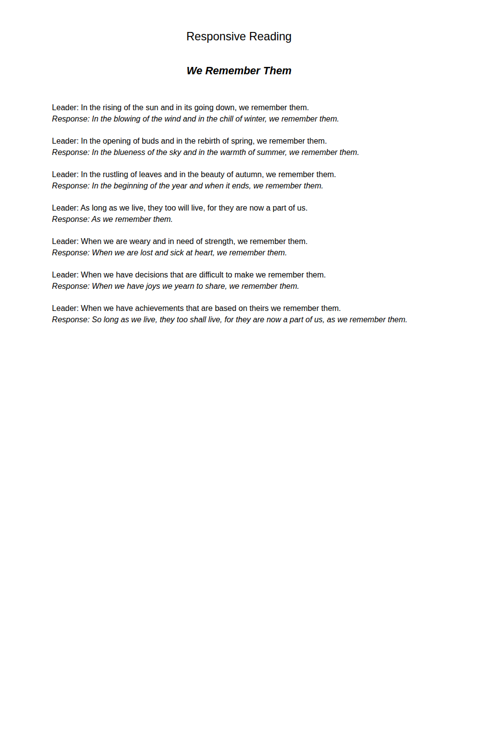Responsive Reading
We Remember Them
Leader: In the rising of the sun and in its going down, we remember them.
Response: In the blowing of the wind and in the chill of winter, we remember them.
Leader: In the opening of buds and in the rebirth of spring, we remember them.
Response: In the blueness of the sky and in the warmth of summer, we remember them.
Leader: In the rustling of leaves and in the beauty of autumn, we remember them.
Response: In the beginning of the year and when it ends, we remember them.
Leader: As long as we live, they too will live, for they are now a part of us.
Response: As we remember them.
Leader: When we are weary and in need of strength, we remember them.
Response: When we are lost and sick at heart, we remember them.
Leader: When we have decisions that are difficult to make we remember them.
Response: When we have joys we yearn to share, we remember them.
Leader: When we have achievements that are based on theirs we remember them.
Response: So long as we live, they too shall live, for they are now a part of us, as we remember them.